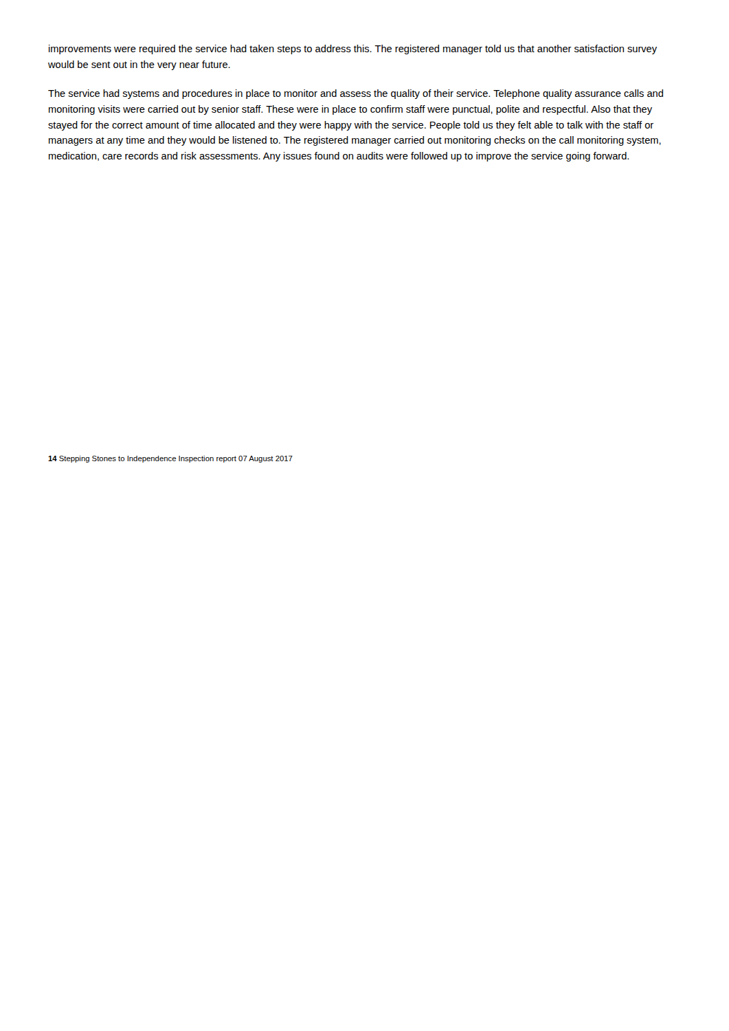improvements were required the service had taken steps to address this. The registered manager told us that another satisfaction survey would be sent out in the very near future.
The service had systems and procedures in place to monitor and assess the quality of their service. Telephone quality assurance calls and monitoring visits were carried out by senior staff. These were in place to confirm staff were punctual, polite and respectful. Also that they stayed for the correct amount of time allocated and they were happy with the service. People told us they felt able to talk with the staff or managers at any time and they would be listened to. The registered manager carried out monitoring checks on the call monitoring system, medication, care records and risk assessments. Any issues found on audits were followed up to improve the service going forward.
14 Stepping Stones to Independence Inspection report 07 August 2017